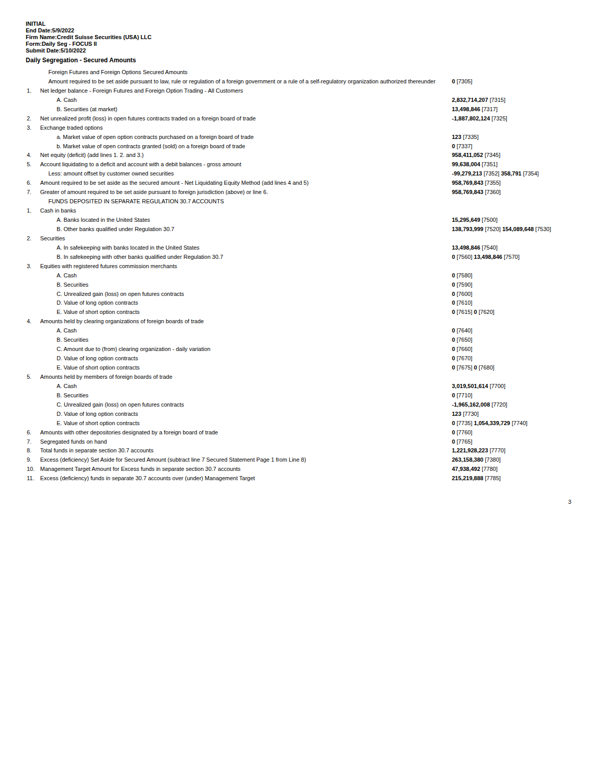INITIAL
End Date:5/9/2022
Firm Name:Credit Suisse Securities (USA) LLC
Form:Daily Seg - FOCUS II
Submit Date:5/10/2022
Daily Segregation - Secured Amounts
| | Foreign Futures and Foreign Options Secured Amounts | |
| | Amount required to be set aside pursuant to law, rule or regulation of a foreign government or a rule of a self-regulatory organization authorized thereunder | 0 [7305] |
| 1. | Net ledger balance - Foreign Futures and Foreign Option Trading - All Customers | |
| | A. Cash | 2,832,714,207 [7315] |
| | B. Securities (at market) | 13,498,846 [7317] |
| 2. | Net unrealized profit (loss) in open futures contracts traded on a foreign board of trade | -1,887,802,124 [7325] |
| 3. | Exchange traded options | |
| | a. Market value of open option contracts purchased on a foreign board of trade | 123 [7335] |
| | b. Market value of open contracts granted (sold) on a foreign board of trade | 0 [7337] |
| 4. | Net equity (deficit) (add lines 1. 2. and 3.) | 958,411,052 [7345] |
| 5. | Account liquidating to a deficit and account with a debit balances - gross amount | 99,638,004 [7351] |
| | Less: amount offset by customer owned securities | -99,279,213 [7352] 358,791 [7354] |
| 6. | Amount required to be set aside as the secured amount - Net Liquidating Equity Method (add lines 4 and 5) | 958,769,843 [7355] |
| 7. | Greater of amount required to be set aside pursuant to foreign jurisdiction (above) or line 6. | 958,769,843 [7360] |
| | FUNDS DEPOSITED IN SEPARATE REGULATION 30.7 ACCOUNTS | |
| 1. | Cash in banks | |
| | A. Banks located in the United States | 15,295,649 [7500] |
| | B. Other banks qualified under Regulation 30.7 | 138,793,999 [7520] 154,089,648 [7530] |
| 2. | Securities | |
| | A. In safekeeping with banks located in the United States | 13,498,846 [7540] |
| | B. In safekeeping with other banks qualified under Regulation 30.7 | 0 [7560] 13,498,846 [7570] |
| 3. | Equities with registered futures commission merchants | |
| | A. Cash | 0 [7580] |
| | B. Securities | 0 [7590] |
| | C. Unrealized gain (loss) on open futures contracts | 0 [7600] |
| | D. Value of long option contracts | 0 [7610] |
| | E. Value of short option contracts | 0 [7615] 0 [7620] |
| 4. | Amounts held by clearing organizations of foreign boards of trade | |
| | A. Cash | 0 [7640] |
| | B. Securities | 0 [7650] |
| | C. Amount due to (from) clearing organization - daily variation | 0 [7660] |
| | D. Value of long option contracts | 0 [7670] |
| | E. Value of short option contracts | 0 [7675] 0 [7680] |
| 5. | Amounts held by members of foreign boards of trade | |
| | A. Cash | 3,019,501,614 [7700] |
| | B. Securities | 0 [7710] |
| | C. Unrealized gain (loss) on open futures contracts | -1,965,162,008 [7720] |
| | D. Value of long option contracts | 123 [7730] |
| | E. Value of short option contracts | 0 [7735] 1,054,339,729 [7740] |
| 6. | Amounts with other depositories designated by a foreign board of trade | 0 [7760] |
| 7. | Segregated funds on hand | 0 [7765] |
| 8. | Total funds in separate section 30.7 accounts | 1,221,928,223 [7770] |
| 9. | Excess (deficiency) Set Aside for Secured Amount (subtract line 7 Secured Statement Page 1 from Line 8) | 263,158,380 [7380] |
| 10. | Management Target Amount for Excess funds in separate section 30.7 accounts | 47,938,492 [7780] |
| 11. | Excess (deficiency) funds in separate 30.7 accounts over (under) Management Target | 215,219,888 [7785] |
3